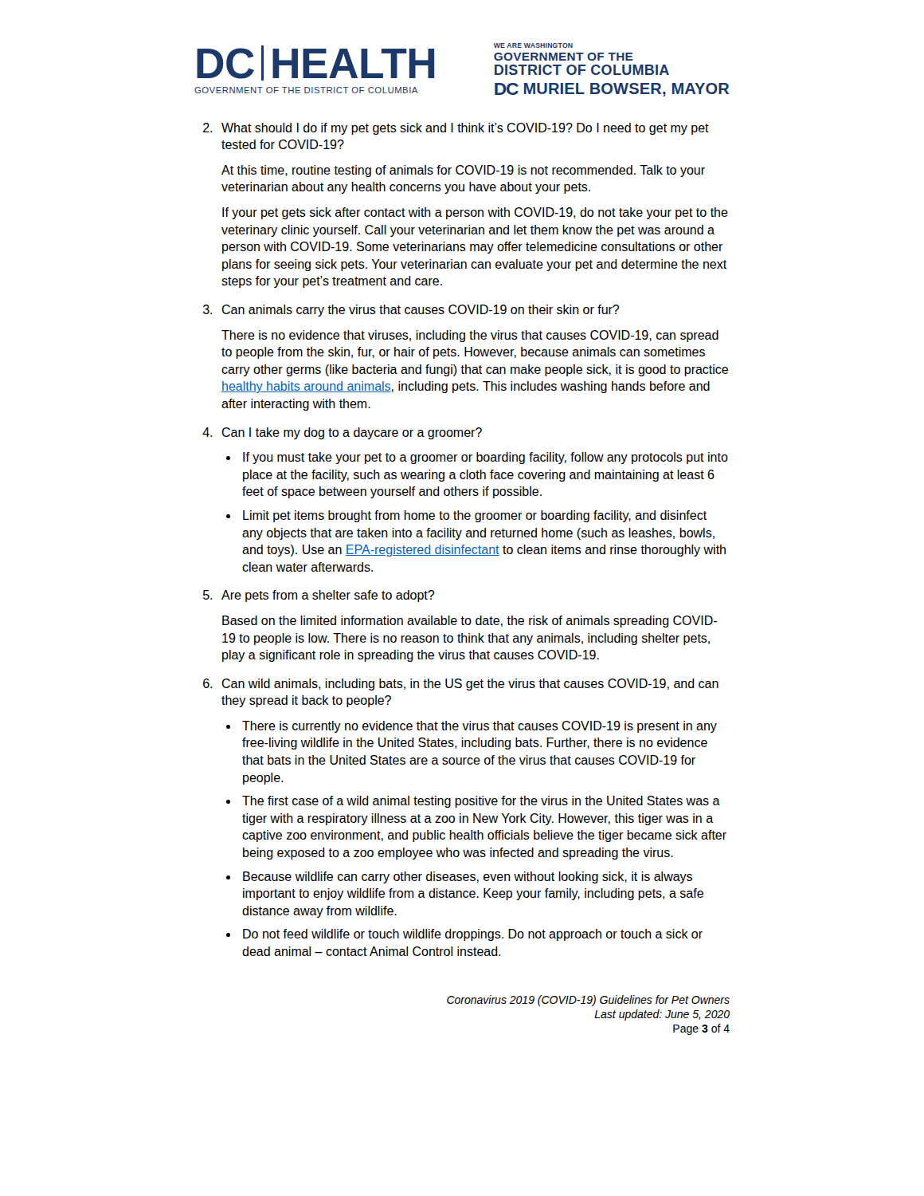DC HEALTH
GOVERNMENT OF THE DISTRICT OF COLUMBIA
WE ARE WASHINGTON
GOVERNMENT OF THE
DISTRICT OF COLUMBIA
DC MURIEL BOWSER, MAYOR
What should I do if my pet gets sick and I think it’s COVID-19? Do I need to get my pet tested for COVID-19?
At this time, routine testing of animals for COVID-19 is not recommended. Talk to your veterinarian about any health concerns you have about your pets.
If your pet gets sick after contact with a person with COVID-19, do not take your pet to the veterinary clinic yourself. Call your veterinarian and let them know the pet was around a person with COVID-19. Some veterinarians may offer telemedicine consultations or other plans for seeing sick pets. Your veterinarian can evaluate your pet and determine the next steps for your pet’s treatment and care.
Can animals carry the virus that causes COVID-19 on their skin or fur?
There is no evidence that viruses, including the virus that causes COVID-19, can spread to people from the skin, fur, or hair of pets. However, because animals can sometimes carry other germs (like bacteria and fungi) that can make people sick, it is good to practice healthy habits around animals, including pets. This includes washing hands before and after interacting with them.
Can I take my dog to a daycare or a groomer?
If you must take your pet to a groomer or boarding facility, follow any protocols put into place at the facility, such as wearing a cloth face covering and maintaining at least 6 feet of space between yourself and others if possible.
Limit pet items brought from home to the groomer or boarding facility, and disinfect any objects that are taken into a facility and returned home (such as leashes, bowls, and toys). Use an EPA-registered disinfectant to clean items and rinse thoroughly with clean water afterwards.
Are pets from a shelter safe to adopt?
Based on the limited information available to date, the risk of animals spreading COVID-19 to people is low. There is no reason to think that any animals, including shelter pets, play a significant role in spreading the virus that causes COVID-19.
Can wild animals, including bats, in the US get the virus that causes COVID-19, and can they spread it back to people?
There is currently no evidence that the virus that causes COVID-19 is present in any free-living wildlife in the United States, including bats. Further, there is no evidence that bats in the United States are a source of the virus that causes COVID-19 for people.
The first case of a wild animal testing positive for the virus in the United States was a tiger with a respiratory illness at a zoo in New York City. However, this tiger was in a captive zoo environment, and public health officials believe the tiger became sick after being exposed to a zoo employee who was infected and spreading the virus.
Because wildlife can carry other diseases, even without looking sick, it is always important to enjoy wildlife from a distance. Keep your family, including pets, a safe distance away from wildlife.
Do not feed wildlife or touch wildlife droppings. Do not approach or touch a sick or dead animal – contact Animal Control instead.
Coronavirus 2019 (COVID-19) Guidelines for Pet Owners
Last updated: June 5, 2020
Page 3 of 4